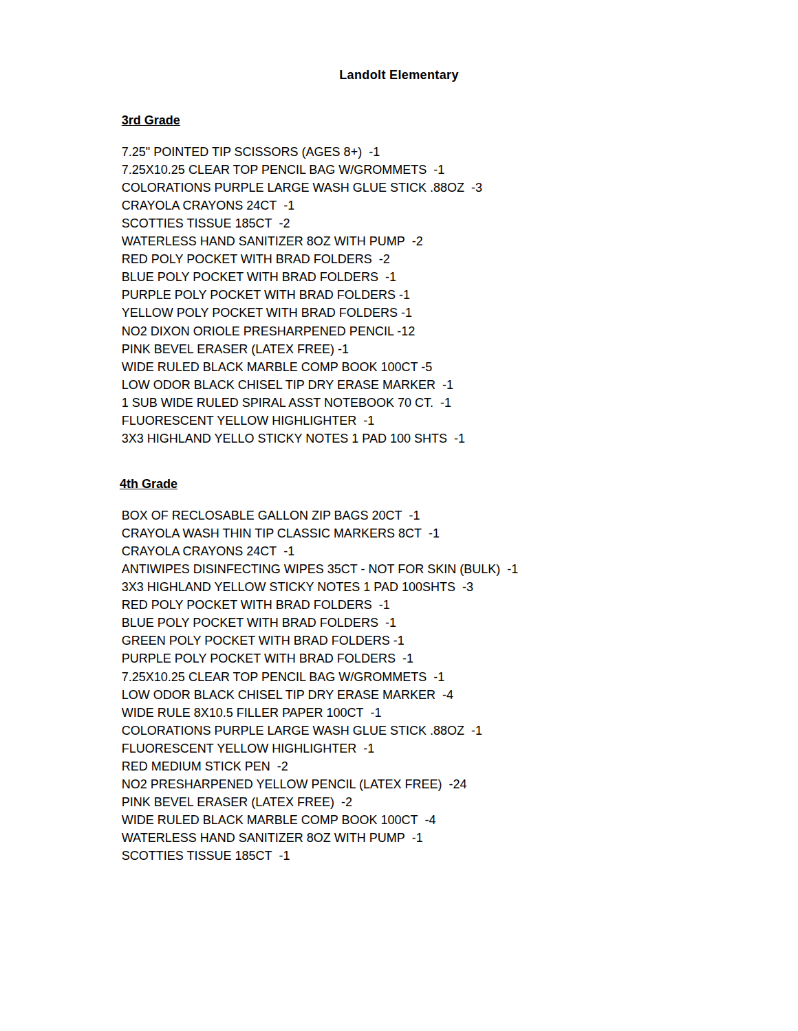Landolt Elementary
3rd Grade
7.25" POINTED TIP SCISSORS (AGES 8+) -1
7.25X10.25 CLEAR TOP PENCIL BAG W/GROMMETS -1
COLORATIONS PURPLE LARGE WASH GLUE STICK .88OZ -3
CRAYOLA CRAYONS 24CT -1
SCOTTIES TISSUE 185CT -2
WATERLESS HAND SANITIZER 8OZ WITH PUMP -2
RED POLY POCKET WITH BRAD FOLDERS -2
BLUE POLY POCKET WITH BRAD FOLDERS -1
PURPLE POLY POCKET WITH BRAD FOLDERS -1
YELLOW POLY POCKET WITH BRAD FOLDERS -1
NO2 DIXON ORIOLE PRESHARPENED PENCIL -12
PINK BEVEL ERASER (LATEX FREE) -1
WIDE RULED BLACK MARBLE COMP BOOK 100CT -5
LOW ODOR BLACK CHISEL TIP DRY ERASE MARKER -1
1 SUB WIDE RULED SPIRAL ASST NOTEBOOK 70 CT. -1
FLUORESCENT YELLOW HIGHLIGHTER -1
3X3 HIGHLAND YELLO STICKY NOTES 1 PAD 100 SHTS -1
4th Grade
BOX OF RECLOSABLE GALLON ZIP BAGS 20CT -1
CRAYOLA WASH THIN TIP CLASSIC MARKERS 8CT -1
CRAYOLA CRAYONS 24CT -1
ANTIWIPES DISINFECTING WIPES 35CT - NOT FOR SKIN (BULK) -1
3X3 HIGHLAND YELLOW STICKY NOTES 1 PAD 100SHTS -3
RED POLY POCKET WITH BRAD FOLDERS -1
BLUE POLY POCKET WITH BRAD FOLDERS -1
GREEN POLY POCKET WITH BRAD FOLDERS -1
PURPLE POLY POCKET WITH BRAD FOLDERS -1
7.25X10.25 CLEAR TOP PENCIL BAG W/GROMMETS -1
LOW ODOR BLACK CHISEL TIP DRY ERASE MARKER -4
WIDE RULE 8X10.5 FILLER PAPER 100CT -1
COLORATIONS PURPLE LARGE WASH GLUE STICK .88OZ -1
FLUORESCENT YELLOW HIGHLIGHTER -1
RED MEDIUM STICK PEN -2
NO2 PRESHARPENED YELLOW PENCIL (LATEX FREE) -24
PINK BEVEL ERASER (LATEX FREE) -2
WIDE RULED BLACK MARBLE COMP BOOK 100CT -4
WATERLESS HAND SANITIZER 8OZ WITH PUMP -1
SCOTTIES TISSUE 185CT -1